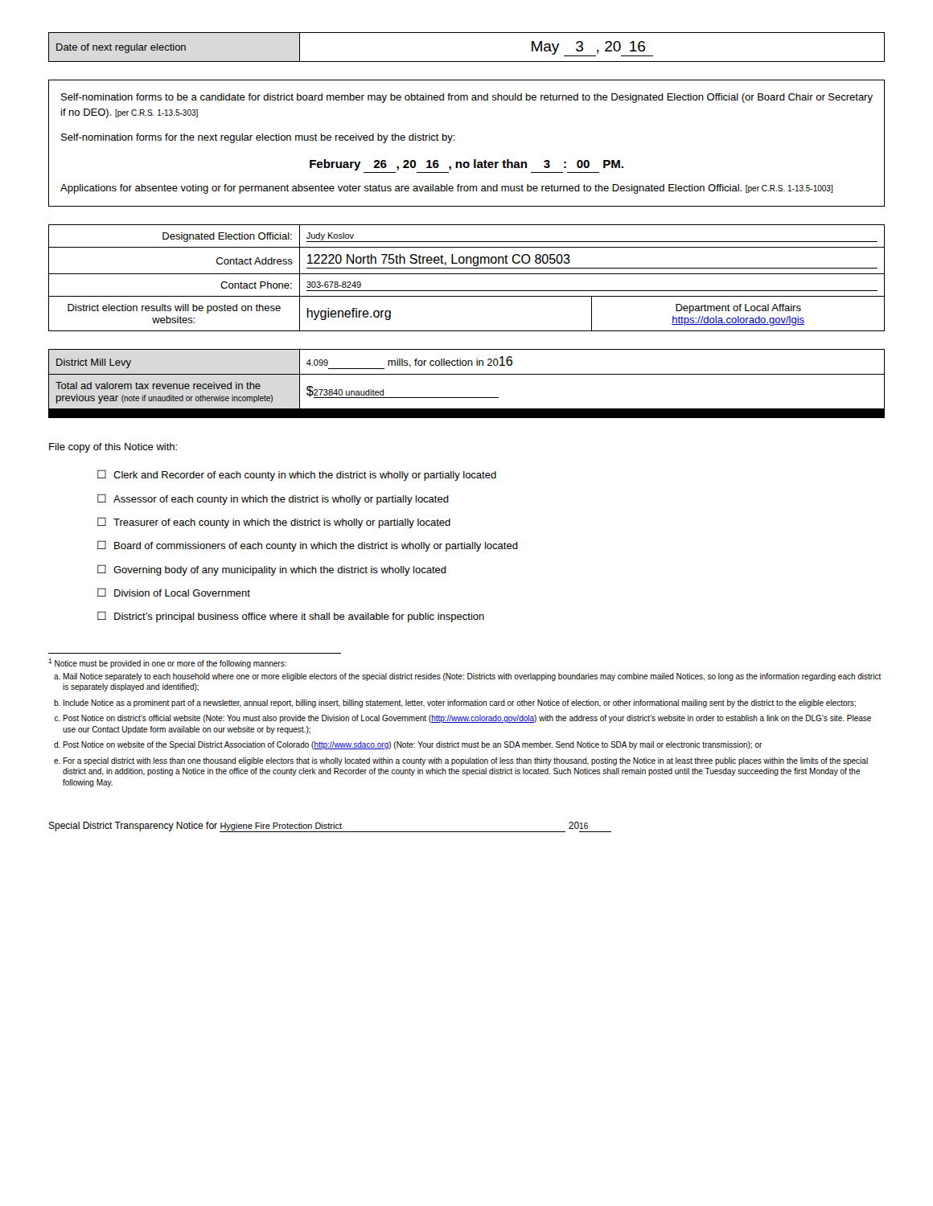| Date of next regular election | May 3 , 20 16 |
Self-nomination forms to be a candidate for district board member may be obtained from and should be returned to the Designated Election Official (or Board Chair or Secretary if no DEO). [per C.R.S. 1-13.5-303]
Self-nomination forms for the next regular election must be received by the district by:
February 26, 2016, no later than 3:00 PM.
Applications for absentee voting or for permanent absentee voter status are available from and must be returned to the Designated Election Official. [per C.R.S. 1-13.5-1003]
| Designated Election Official: | Judy Koslov |
| Contact Address | 12220 North 75th Street, Longmont CO 80503 |
| Contact Phone: | 303-678-8249 |
| District election results will be posted on these websites: | hygienefire.org | Department of Local Affairs https://dola.colorado.gov/lgis |
| District Mill Levy | 4.099 mills, for collection in 20 16 |
| Total ad valorem tax revenue received in the previous year (note if unaudited or otherwise incomplete) | $ 273840 unaudited |
File copy of this Notice with:
Clerk and Recorder of each county in which the district is wholly or partially located
Assessor of each county in which the district is wholly or partially located
Treasurer of each county in which the district is wholly or partially located
Board of commissioners of each county in which the district is wholly or partially located
Governing body of any municipality in which the district is wholly located
Division of Local Government
District’s principal business office where it shall be available for public inspection
1 Notice must be provided in one or more of the following manners:
Mail Notice separately to each household where one or more eligible electors of the special district resides (Note: Districts with overlapping boundaries may combine mailed Notices, so long as the information regarding each district is separately displayed and identified);
Include Notice as a prominent part of a newsletter, annual report, billing insert, billing statement, letter, voter information card or other Notice of election, or other informational mailing sent by the district to the eligible electors;
Post Notice on district’s official website (Note: You must also provide the Division of Local Government (http://www.colorado.gov/dola) with the address of your district’s website in order to establish a link on the DLG’s site. Please use our Contact Update form available on our website or by request.);
Post Notice on website of the Special District Association of Colorado (http://www.sdaco.org) (Note: Your district must be an SDA member. Send Notice to SDA by mail or electronic transmission); or
For a special district with less than one thousand eligible electors that is wholly located within a county with a population of less than thirty thousand, posting the Notice in at least three public places within the limits of the special district and, in addition, posting a Notice in the office of the county clerk and Recorder of the county in which the special district is located. Such Notices shall remain posted until the Tuesday succeeding the first Monday of the following May.
Special District Transparency Notice for Hygiene Fire Protection District 2016